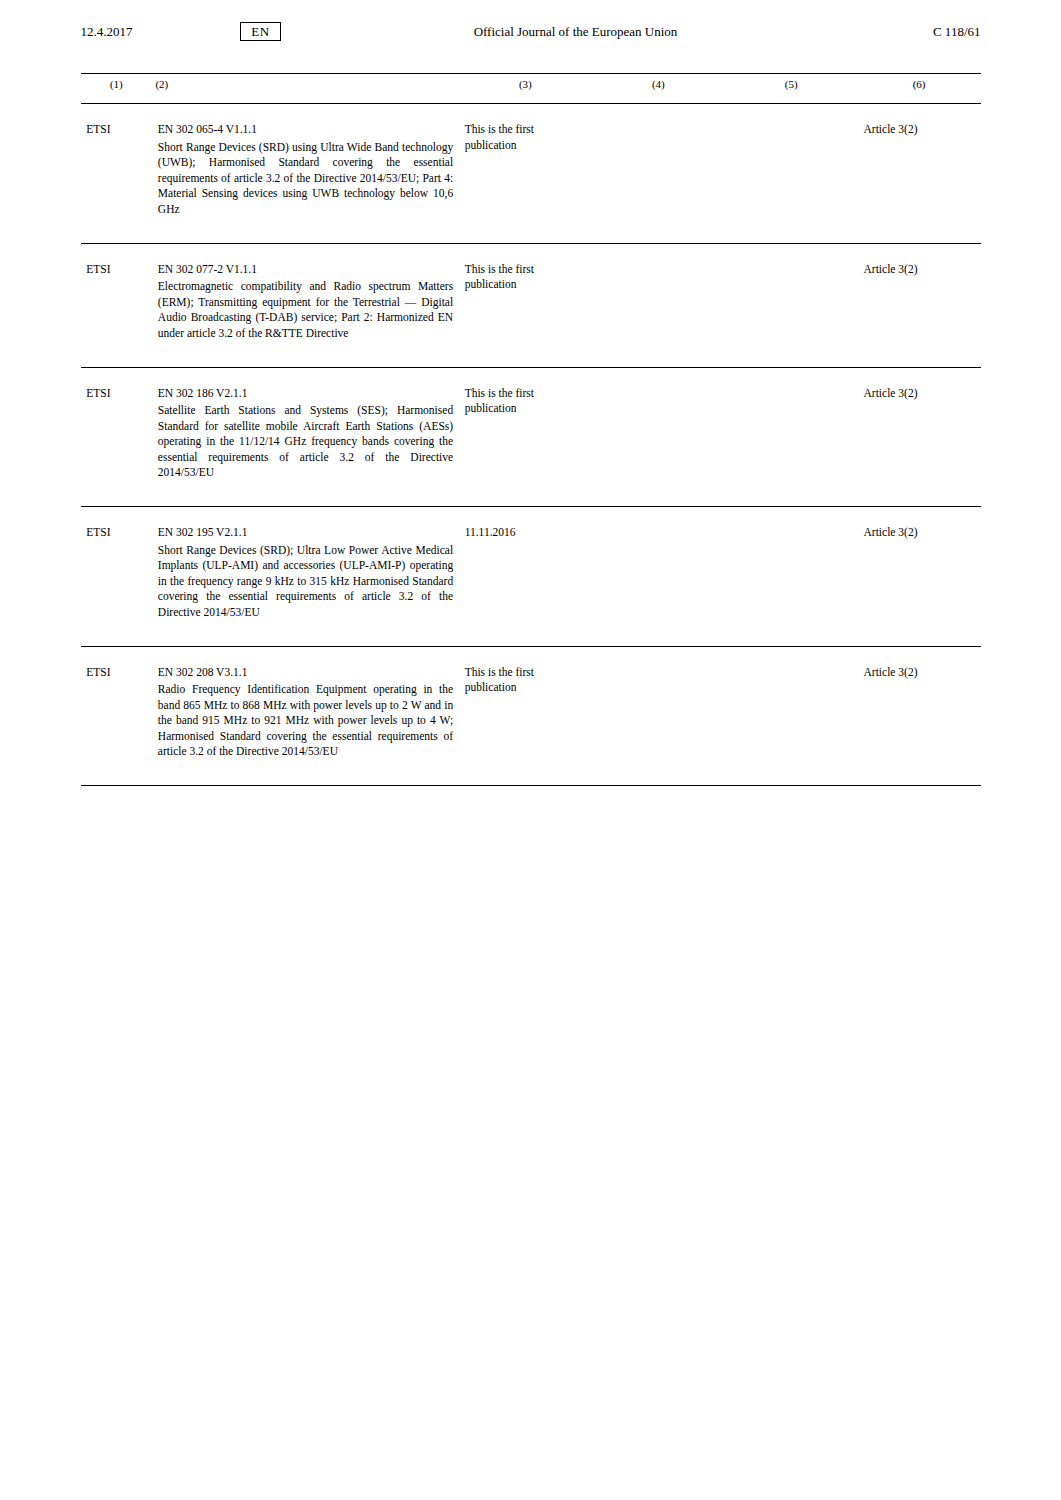12.4.2017
EN
Official Journal of the European Union
C 118/61
| (1) | (2) | (3) | (4) | (5) | (6) |
| --- | --- | --- | --- | --- | --- |
| ETSI | EN 302 065-4 V1.1.1 Short Range Devices (SRD) using Ultra Wide Band technology (UWB); Harmonised Standard covering the essential requirements of article 3.2 of the Directive 2014/53/EU; Part 4: Material Sensing devices using UWB technology below 10,6 GHz | This is the first publication | | | Article 3(2) |
| ETSI | EN 302 077-2 V1.1.1 Electromagnetic compatibility and Radio spectrum Matters (ERM); Transmitting equipment for the Terrestrial — Digital Audio Broadcasting (T-DAB) service; Part 2: Harmonized EN under article 3.2 of the R&TTE Directive | This is the first publication | | | Article 3(2) |
| ETSI | EN 302 186 V2.1.1 Satellite Earth Stations and Systems (SES); Harmonised Standard for satellite mobile Aircraft Earth Stations (AESs) operating in the 11/12/14 GHz frequency bands covering the essential requirements of article 3.2 of the Directive 2014/53/EU | This is the first publication | | | Article 3(2) |
| ETSI | EN 302 195 V2.1.1 Short Range Devices (SRD); Ultra Low Power Active Medical Implants (ULP-AMI) and accessories (ULP-AMI-P) operating in the frequency range 9 kHz to 315 kHz Harmonised Standard covering the essential requirements of article 3.2 of the Directive 2014/53/EU | 11.11.2016 | | | Article 3(2) |
| ETSI | EN 302 208 V3.1.1 Radio Frequency Identification Equipment operating in the band 865 MHz to 868 MHz with power levels up to 2 W and in the band 915 MHz to 921 MHz with power levels up to 4 W; Harmonised Standard covering the essential requirements of article 3.2 of the Directive 2014/53/EU | This is the first publication | | | Article 3(2) |